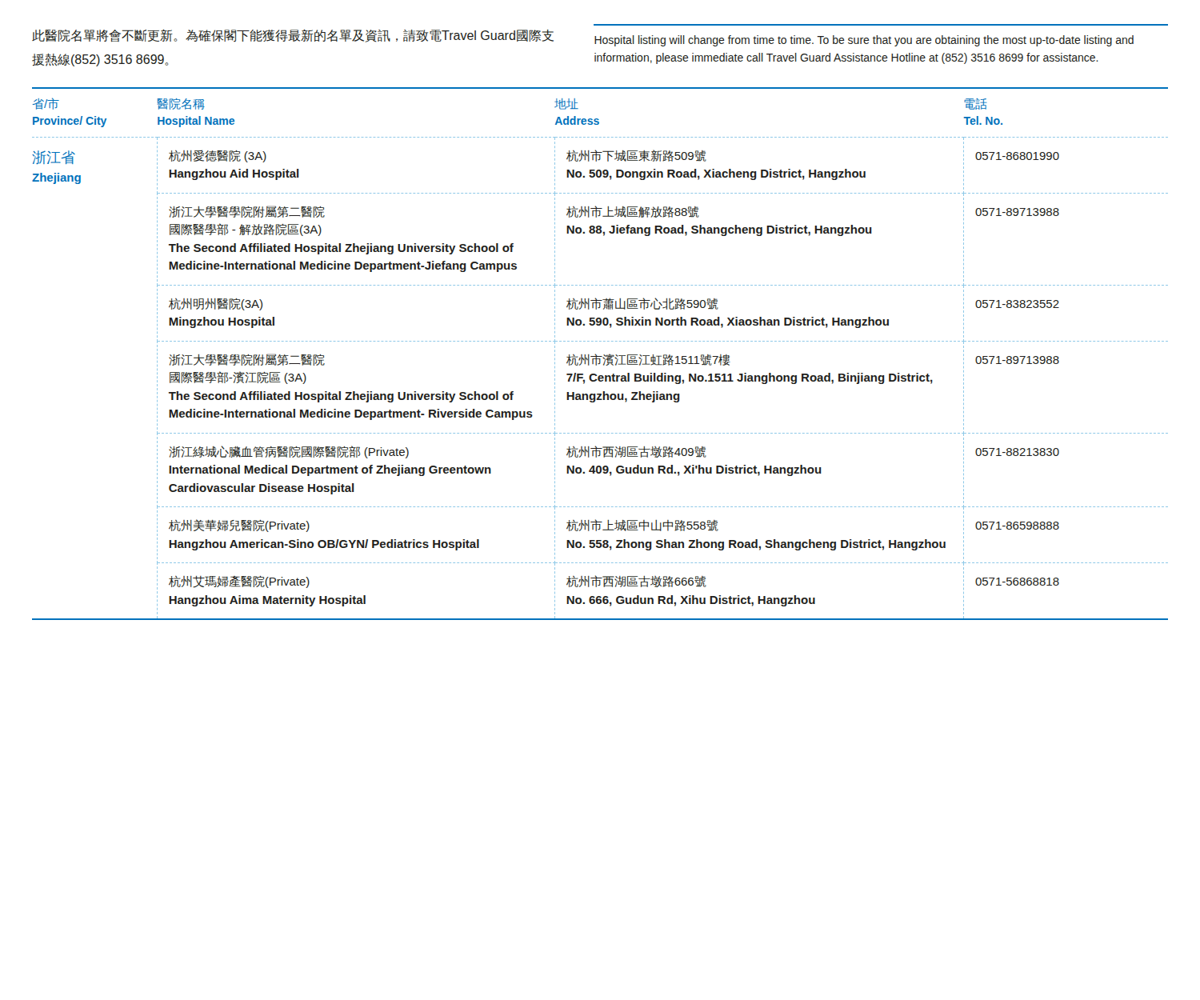此醫院名單將會不斷更新。為確保閣下能獲得最新的名單及資訊，請致電Travel Guard國際支援熱線(852) 3516 8699。
Hospital listing will change from time to time. To be sure that you are obtaining the most up-to-date listing and information, please immediate call Travel Guard Assistance Hotline at (852) 3516 8699 for assistance.
| 省/市 Province/ City | 醫院名稱 Hospital Name | 地址 Address | 電話 Tel. No. |
| --- | --- | --- | --- |
| 浙江省 Zhejiang | 杭州愛德醫院 (3A) Hangzhou Aid Hospital | 杭州市下城區東新路509號 No. 509, Dongxin Road, Xiacheng District, Hangzhou | 0571-86801990 |
| 浙江大學醫學院附屬第二醫院 國際醫學部 - 解放路院區(3A) The Second Affiliated Hospital Zhejiang University School of Medicine-International Medicine Department-Jiefang Campus | 杭州市上城區解放路88號 No. 88, Jiefang Road, Shangcheng District, Hangzhou | 0571-89713988 |
| 杭州明州醫院(3A) Mingzhou Hospital | 杭州市蕭山區市心北路590號 No. 590, Shixin North Road, Xiaoshan District, Hangzhou | 0571-83823552 |
| 浙江大學醫學院附屬第二醫院 國際醫學部-濱江院區 (3A) The Second Affiliated Hospital Zhejiang University School of Medicine-International Medicine Department- Riverside Campus | 杭州市濱江區江虹路1511號7樓 7/F, Central Building, No.1511 Jianghong Road, Binjiang District, Hangzhou, Zhejiang | 0571-89713988 |
| 浙江綠城心臟血管病醫院國際醫院部 (Private) International Medical Department of Zhejiang Greentown Cardiovascular Disease Hospital | 杭州市西湖區古墩路409號 No. 409, Gudun Rd., Xi'hu District, Hangzhou | 0571-88213830 |
| 杭州美華婦兒醫院(Private) Hangzhou American-Sino OB/GYN/ Pediatrics Hospital | 杭州市上城區中山中路558號 No. 558, Zhong Shan Zhong Road, Shangcheng District, Hangzhou | 0571-86598888 |
| 杭州艾瑪婦產醫院(Private) Hangzhou Aima Maternity Hospital | 杭州市西湖區古墩路666號 No. 666, Gudun Rd, Xihu District, Hangzhou | 0571-56868818 |